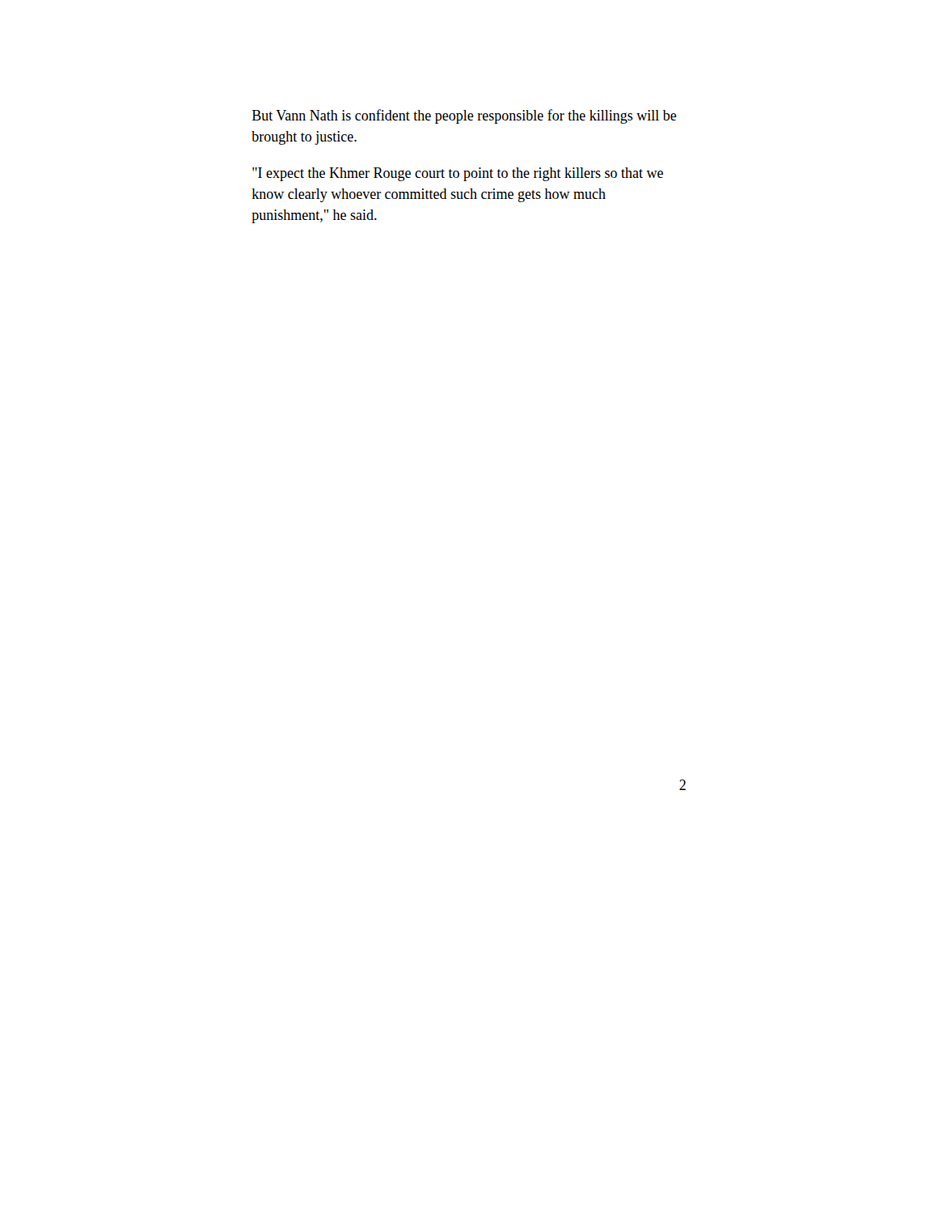But Vann Nath is confident the people responsible for the killings will be brought to justice.
"I expect the Khmer Rouge court to point to the right killers so that we know clearly whoever committed such crime gets how much punishment," he said.
2